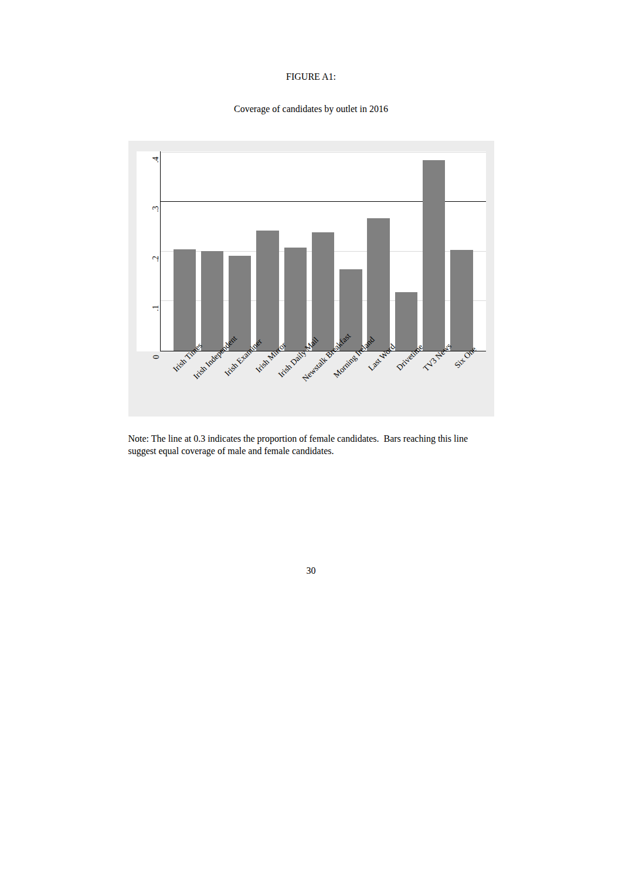FIGURE A1:
Coverage of candidates by outlet in 2016
0
.1
.2
.3
.4
Irish Times
Irish Independent
Irish Examiner
Irish Mirror
Irish Daily Mail
Newstalk Breakfast
Morning Ireland
Last Word
Drivetime
TV3 News
Six One
Note: The line at 0.3 indicates the proportion of female candidates. Bars reaching this line suggest equal coverage of male and female candidates.
30